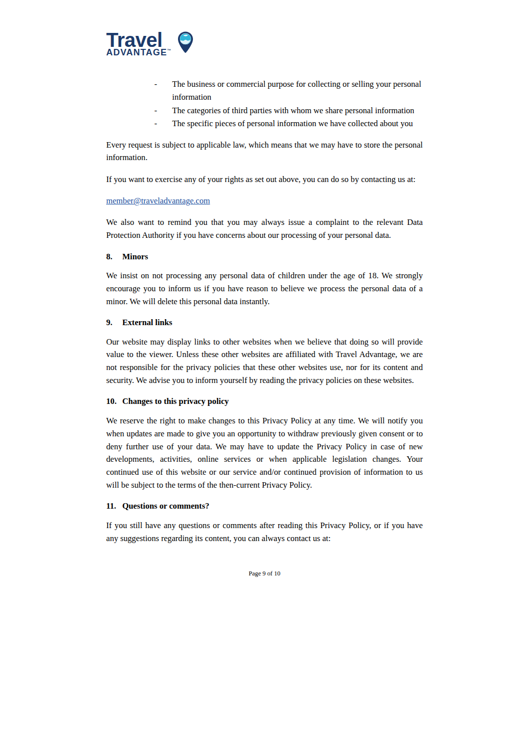Travel ADVANTAGE™
The business or commercial purpose for collecting or selling your personal information
The categories of third parties with whom we share personal information
The specific pieces of personal information we have collected about you
Every request is subject to applicable law, which means that we may have to store the personal information.
If you want to exercise any of your rights as set out above, you can do so by contacting us at:
member@traveladvantage.com
We also want to remind you that you may always issue a complaint to the relevant Data Protection Authority if you have concerns about our processing of your personal data.
8. Minors
We insist on not processing any personal data of children under the age of 18. We strongly encourage you to inform us if you have reason to believe we process the personal data of a minor. We will delete this personal data instantly.
9. External links
Our website may display links to other websites when we believe that doing so will provide value to the viewer. Unless these other websites are affiliated with Travel Advantage, we are not responsible for the privacy policies that these other websites use, nor for its content and security. We advise you to inform yourself by reading the privacy policies on these websites.
10. Changes to this privacy policy
We reserve the right to make changes to this Privacy Policy at any time. We will notify you when updates are made to give you an opportunity to withdraw previously given consent or to deny further use of your data. We may have to update the Privacy Policy in case of new developments, activities, online services or when applicable legislation changes. Your continued use of this website or our service and/or continued provision of information to us will be subject to the terms of the then-current Privacy Policy.
11. Questions or comments?
If you still have any questions or comments after reading this Privacy Policy, or if you have any suggestions regarding its content, you can always contact us at:
Page 9 of 10